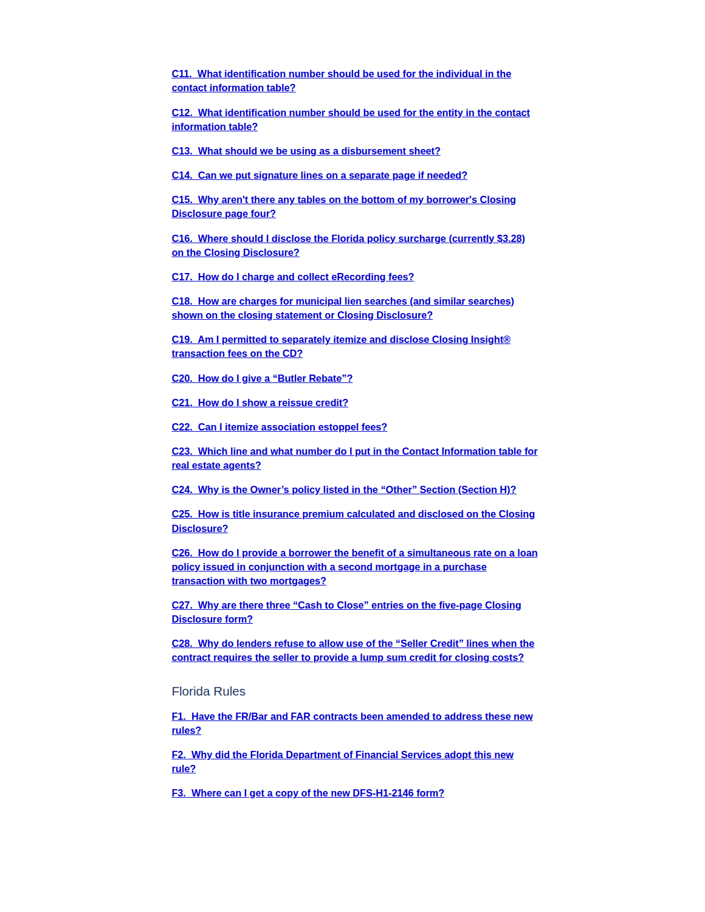C11. What identification number should be used for the individual in the contact information table?
C12. What identification number should be used for the entity in the contact information table?
C13. What should we be using as a disbursement sheet?
C14. Can we put signature lines on a separate page if needed?
C15. Why aren't there any tables on the bottom of my borrower's Closing Disclosure page four?
C16. Where should I disclose the Florida policy surcharge (currently $3.28) on the Closing Disclosure?
C17. How do I charge and collect eRecording fees?
C18. How are charges for municipal lien searches (and similar searches) shown on the closing statement or Closing Disclosure?
C19. Am I permitted to separately itemize and disclose Closing Insight® transaction fees on the CD?
C20. How do I give a “Butler Rebate”?
C21. How do I show a reissue credit?
C22. Can I itemize association estoppel fees?
C23. Which line and what number do I put in the Contact Information table for real estate agents?
C24. Why is the Owner’s policy listed in the “Other” Section (Section H)?
C25. How is title insurance premium calculated and disclosed on the Closing Disclosure?
C26. How do I provide a borrower the benefit of a simultaneous rate on a loan policy issued in conjunction with a second mortgage in a purchase transaction with two mortgages?
C27. Why are there three “Cash to Close” entries on the five-page Closing Disclosure form?
C28. Why do lenders refuse to allow use of the “Seller Credit” lines when the contract requires the seller to provide a lump sum credit for closing costs?
Florida Rules
F1. Have the FR/Bar and FAR contracts been amended to address these new rules?
F2. Why did the Florida Department of Financial Services adopt this new rule?
F3. Where can I get a copy of the new DFS-H1-2146 form?